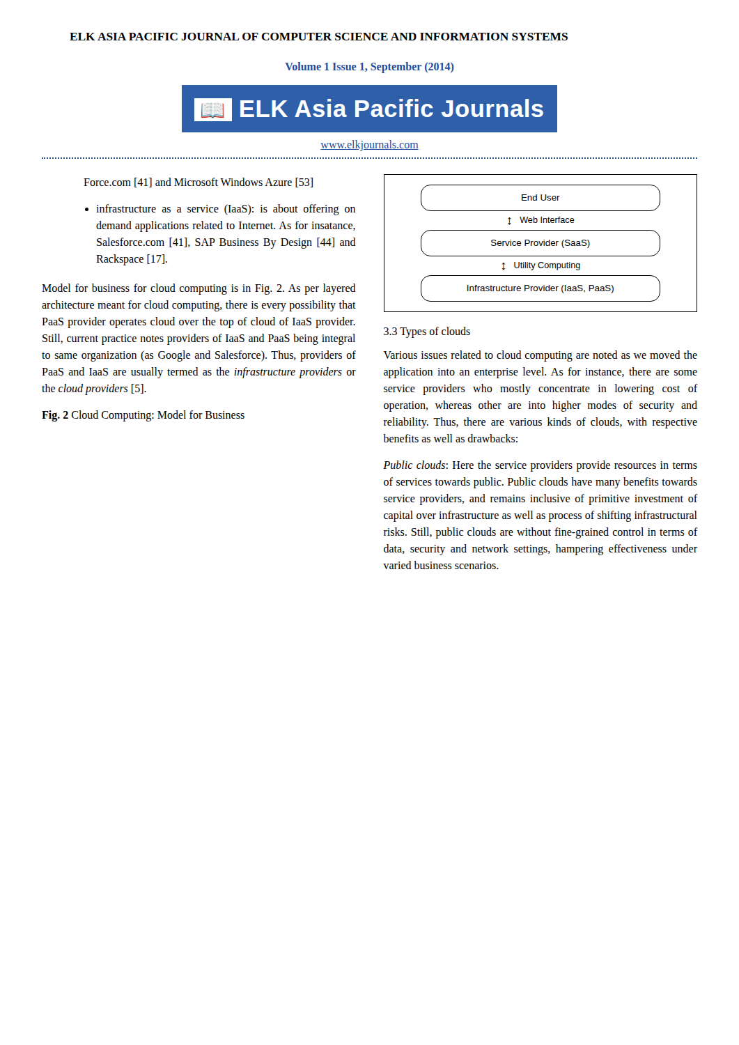ELK ASIA PACIFIC JOURNAL OF COMPUTER SCIENCE AND INFORMATION SYSTEMS
Volume 1 Issue 1, September (2014)
📖ELK Asia Pacific Journals
www.elkjournals.com
Force.com [41] and Microsoft Windows Azure [53]
infrastructure as a service (IaaS): is about offering on demand applications related to Internet. As for insatance, Salesforce.com [41], SAP Business By Design [44] and Rackspace [17].
Model for business for cloud computing is in Fig. 2. As per layered architecture meant for cloud computing, there is every possibility that PaaS provider operates cloud over the top of cloud of IaaS provider. Still, current practice notes providers of IaaS and PaaS being integral to same organization (as Google and Salesforce). Thus, providers of PaaS and IaaS are usually termed as the infrastructure providers or the cloud providers [5].
Fig. 2 Cloud Computing: Model for Business
End User
↕ Web Interface
Service Provider (SaaS)
↕ Utility Computing
Infrastructure Provider (IaaS, PaaS)
3.3 Types of clouds
Various issues related to cloud computing are noted as we moved the application into an enterprise level. As for instance, there are some service providers who mostly concentrate in lowering cost of operation, whereas other are into higher modes of security and reliability. Thus, there are various kinds of clouds, with respective benefits as well as drawbacks:
Public clouds: Here the service providers provide resources in terms of services towards public. Public clouds have many benefits towards service providers, and remains inclusive of primitive investment of capital over infrastructure as well as process of shifting infrastructural risks. Still, public clouds are without fine-grained control in terms of data, security and network settings, hampering effectiveness under varied business scenarios.